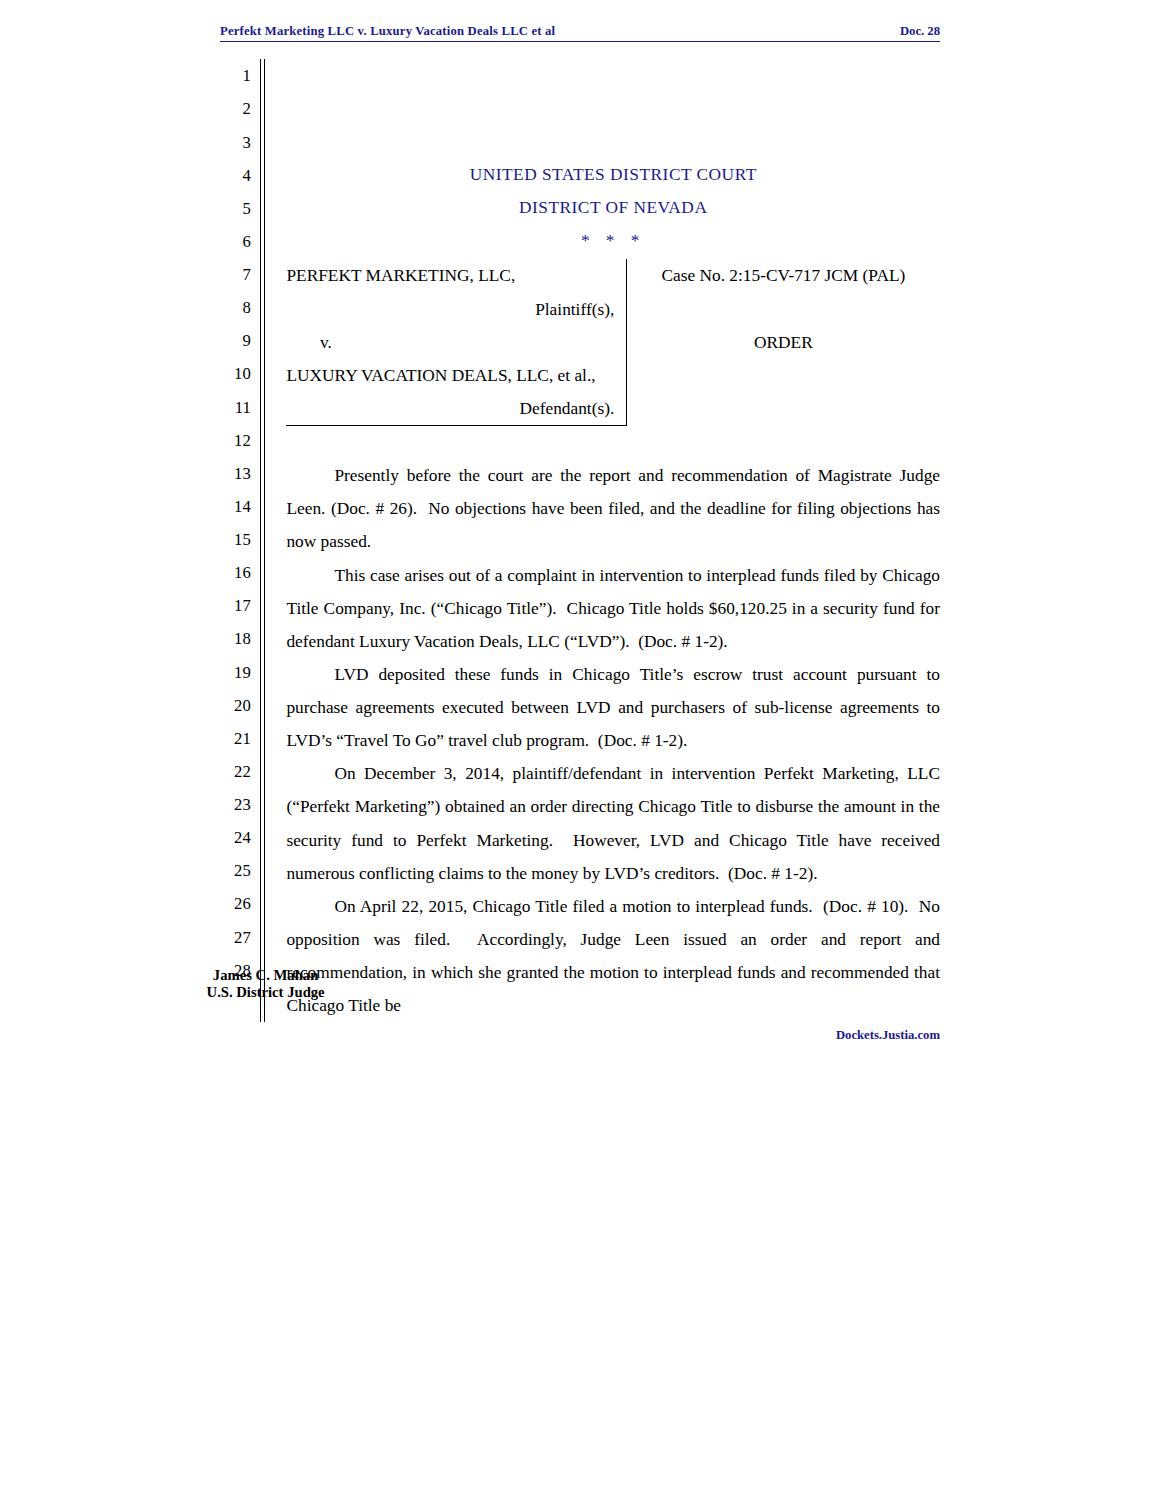Perfekt Marketing LLC v. Luxury Vacation Deals LLC et al
Doc. 28
1
2
3
4
5
6
7
8
9
10
11
12
13
14
15
16
17
18
19
20
21
22
23
24
25
26
27
28
UNITED STATES DISTRICT COURT
DISTRICT OF NEVADA
* * *
| PERFEKT MARKETING, LLC, Plaintiff(s), v. LUXURY VACATION DEALS, LLC, et al., Defendant(s). | Case No. 2:15-CV-717 JCM (PAL) ORDER |
Presently before the court are the report and recommendation of Magistrate Judge Leen. (Doc. # 26). No objections have been filed, and the deadline for filing objections has now passed.
This case arises out of a complaint in intervention to interplead funds filed by Chicago Title Company, Inc. (“Chicago Title”). Chicago Title holds $60,120.25 in a security fund for defendant Luxury Vacation Deals, LLC (“LVD”). (Doc. # 1-2).
LVD deposited these funds in Chicago Title’s escrow trust account pursuant to purchase agreements executed between LVD and purchasers of sub-license agreements to LVD’s “Travel To Go” travel club program. (Doc. # 1-2).
On December 3, 2014, plaintiff/defendant in intervention Perfekt Marketing, LLC (“Perfekt Marketing”) obtained an order directing Chicago Title to disburse the amount in the security fund to Perfekt Marketing. However, LVD and Chicago Title have received numerous conflicting claims to the money by LVD’s creditors. (Doc. # 1-2).
On April 22, 2015, Chicago Title filed a motion to interplead funds. (Doc. # 10). No opposition was filed. Accordingly, Judge Leen issued an order and report and recommendation, in which she granted the motion to interplead funds and recommended that Chicago Title be
James C. Mahan
U.S. District Judge
Dockets.Justia.com